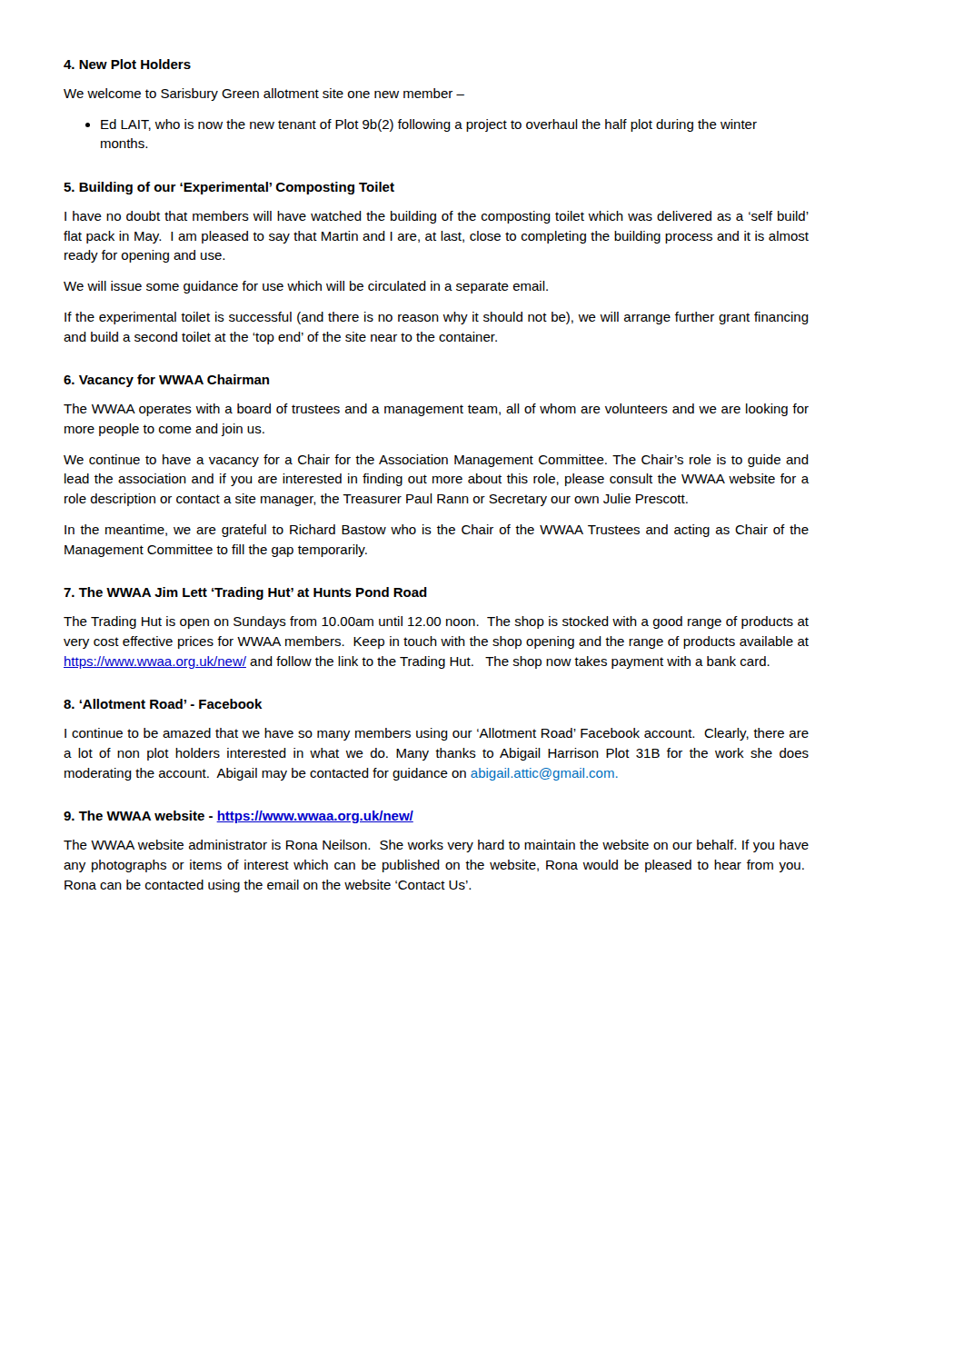4. New Plot Holders
We welcome to Sarisbury Green allotment site one new member –
Ed LAIT, who is now the new tenant of Plot 9b(2) following a project to overhaul the half plot during the winter months.
5. Building of our ‘Experimental’ Composting Toilet
I have no doubt that members will have watched the building of the composting toilet which was delivered as a ‘self build’ flat pack in May. I am pleased to say that Martin and I are, at last, close to completing the building process and it is almost ready for opening and use.
We will issue some guidance for use which will be circulated in a separate email.
If the experimental toilet is successful (and there is no reason why it should not be), we will arrange further grant financing and build a second toilet at the ‘top end’ of the site near to the container.
6. Vacancy for WWAA Chairman
The WWAA operates with a board of trustees and a management team, all of whom are volunteers and we are looking for more people to come and join us.
We continue to have a vacancy for a Chair for the Association Management Committee. The Chair’s role is to guide and lead the association and if you are interested in finding out more about this role, please consult the WWAA website for a role description or contact a site manager, the Treasurer Paul Rann or Secretary our own Julie Prescott.
In the meantime, we are grateful to Richard Bastow who is the Chair of the WWAA Trustees and acting as Chair of the Management Committee to fill the gap temporarily.
7. The WWAA Jim Lett ‘Trading Hut’ at Hunts Pond Road
The Trading Hut is open on Sundays from 10.00am until 12.00 noon. The shop is stocked with a good range of products at very cost effective prices for WWAA members. Keep in touch with the shop opening and the range of products available at https://www.wwaa.org.uk/new/ and follow the link to the Trading Hut. The shop now takes payment with a bank card.
8. ‘Allotment Road’ - Facebook
I continue to be amazed that we have so many members using our ‘Allotment Road’ Facebook account. Clearly, there are a lot of non plot holders interested in what we do. Many thanks to Abigail Harrison Plot 31B for the work she does moderating the account. Abigail may be contacted for guidance on abigail.attic@gmail.com.
9. The WWAA website - https://www.wwaa.org.uk/new/
The WWAA website administrator is Rona Neilson. She works very hard to maintain the website on our behalf. If you have any photographs or items of interest which can be published on the website, Rona would be pleased to hear from you. Rona can be contacted using the email on the website ‘Contact Us’.